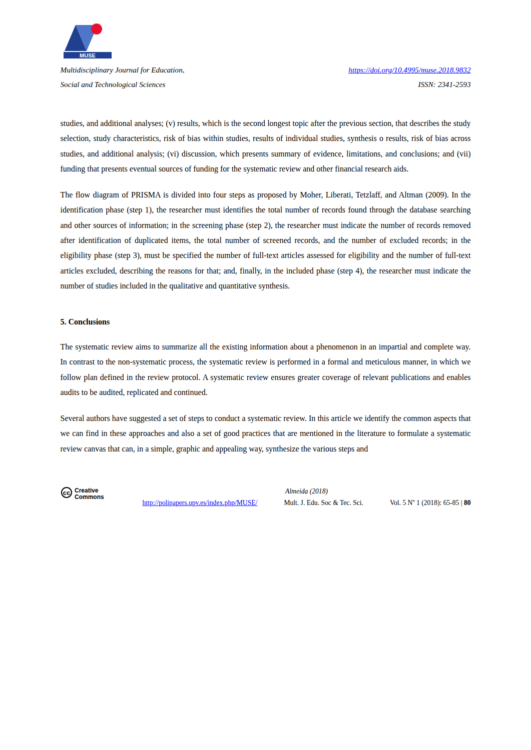MUSE logo MUSE
Multidisciplinary Journal for Education,
Social and Technological Sciences
https://doi.org/10.4995/muse.2018.9832
ISSN: 2341-2593
studies, and additional analyses; (v) results, which is the second longest topic after the previous section, that describes the study selection, study characteristics, risk of bias within studies, results of individual studies, synthesis o results, risk of bias across studies, and additional analysis; (vi) discussion, which presents summary of evidence, limitations, and conclusions; and (vii) funding that presents eventual sources of funding for the systematic review and other financial research aids.
The flow diagram of PRISMA is divided into four steps as proposed by Moher, Liberati, Tetzlaff, and Altman (2009). In the identification phase (step 1), the researcher must identifies the total number of records found through the database searching and other sources of information; in the screening phase (step 2), the researcher must indicate the number of records removed after identification of duplicated items, the total number of screened records, and the number of excluded records; in the eligibility phase (step 3), must be specified the number of full-text articles assessed for eligibility and the number of full-text articles excluded, describing the reasons for that; and, finally, in the included phase (step 4), the researcher must indicate the number of studies included in the qualitative and quantitative synthesis.
5. Conclusions
The systematic review aims to summarize all the existing information about a phenomenon in an impartial and complete way. In contrast to the non-systematic process, the systematic review is performed in a formal and meticulous manner, in which we follow plan defined in the review protocol. A systematic review ensures greater coverage of relevant publications and enables audits to be audited, replicated and continued.
Several authors have suggested a set of steps to conduct a systematic review. In this article we identify the common aspects that we can find in these approaches and also a set of good practices that are mentioned in the literature to formulate a systematic review canvas that can, in a simple, graphic and appealing way, synthesize the various steps and
Creative Commons cc Creative Commons
Almeida (2018)
http://polipapers.upv.es/index.php/MUSE/ Mult. J. Edu. Soc & Tec. Sci. Vol. 5 Nº 1 (2018): 65-85 | 80